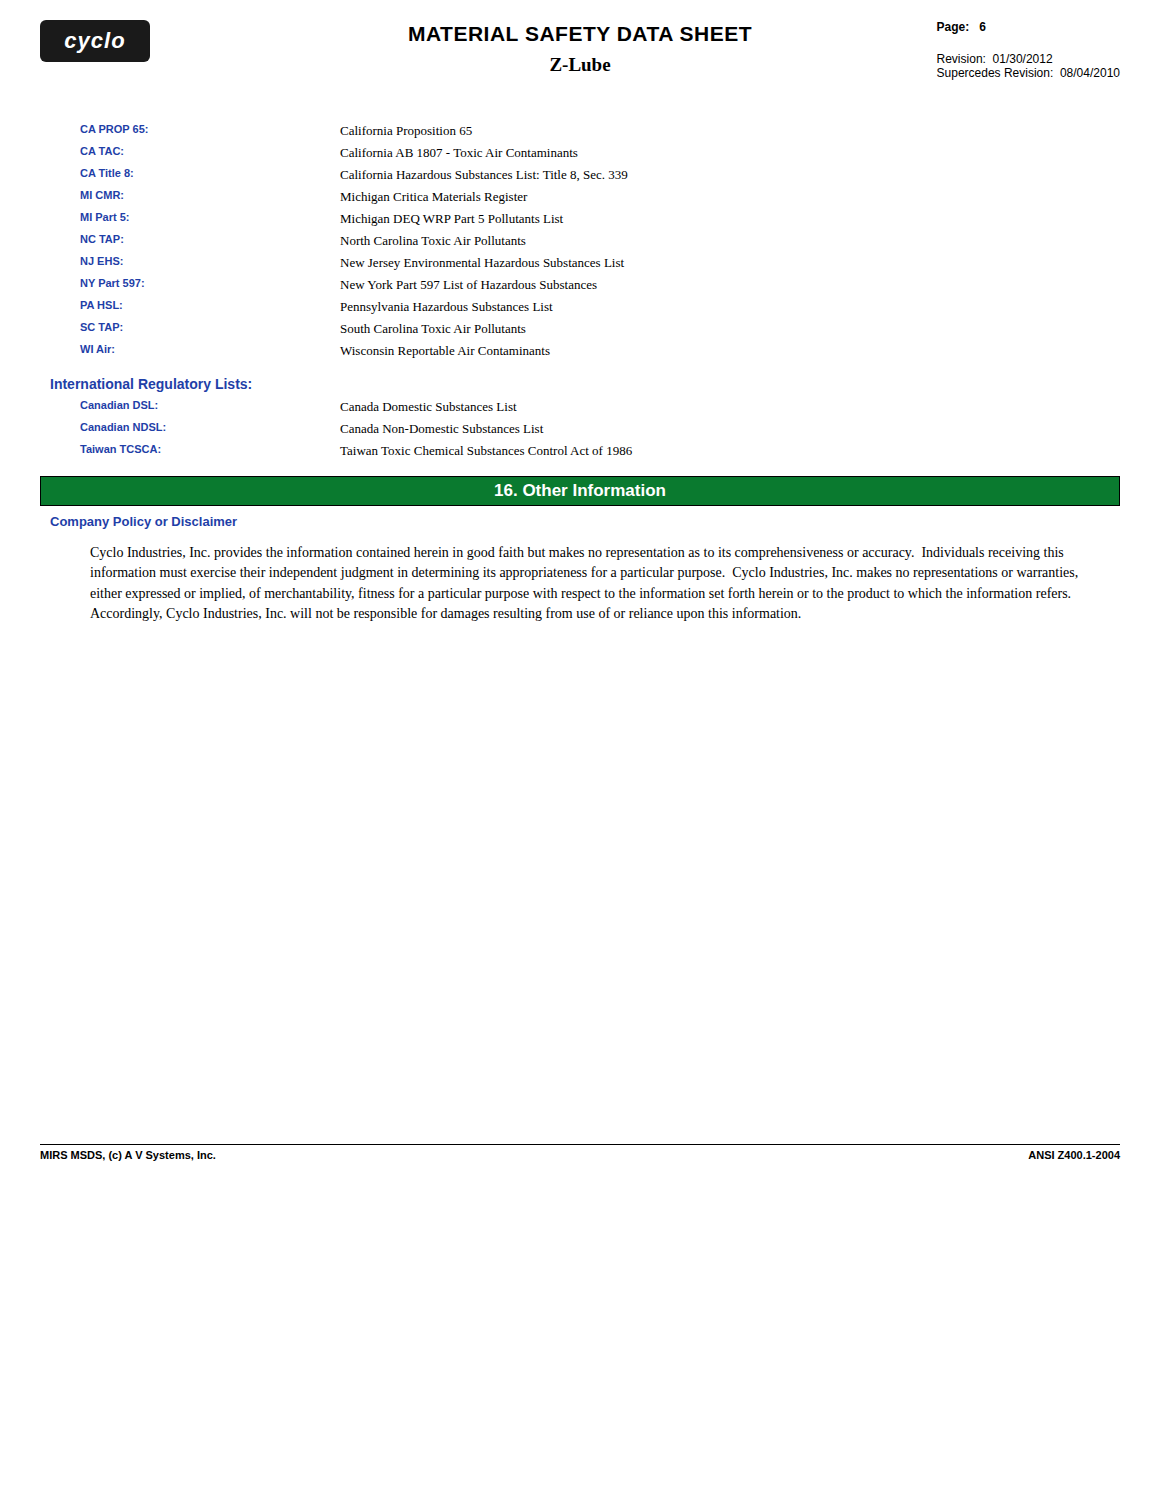cyclo
MATERIAL SAFETY DATA SHEET
Z-Lube
Page: 6
Revision: 01/30/2012
Supercedes Revision: 08/04/2010
| CA PROP 65: | California Proposition 65 |
| CA TAC: | California AB 1807 - Toxic Air Contaminants |
| CA Title 8: | California Hazardous Substances List: Title 8, Sec. 339 |
| MI CMR: | Michigan Critica Materials Register |
| MI Part 5: | Michigan DEQ WRP Part 5 Pollutants List |
| NC TAP: | North Carolina Toxic Air Pollutants |
| NJ EHS: | New Jersey Environmental Hazardous Substances List |
| NY Part 597: | New York Part 597 List of Hazardous Substances |
| PA HSL: | Pennsylvania Hazardous Substances List |
| SC TAP: | South Carolina Toxic Air Pollutants |
| WI Air: | Wisconsin Reportable Air Contaminants |
International Regulatory Lists:
| Canadian DSL: | Canada Domestic Substances List |
| Canadian NDSL: | Canada Non-Domestic Substances List |
| Taiwan TCSCA: | Taiwan Toxic Chemical Substances Control Act of 1986 |
16. Other Information
Company Policy or Disclaimer
Cyclo Industries, Inc. provides the information contained herein in good faith but makes no representation as to its comprehensiveness or accuracy. Individuals receiving this information must exercise their independent judgment in determining its appropriateness for a particular purpose. Cyclo Industries, Inc. makes no representations or warranties, either expressed or implied, of merchantability, fitness for a particular purpose with respect to the information set forth herein or to the product to which the information refers. Accordingly, Cyclo Industries, Inc. will not be responsible for damages resulting from use of or reliance upon this information.
MIRS MSDS, (c) A V Systems, Inc. ANSI Z400.1-2004